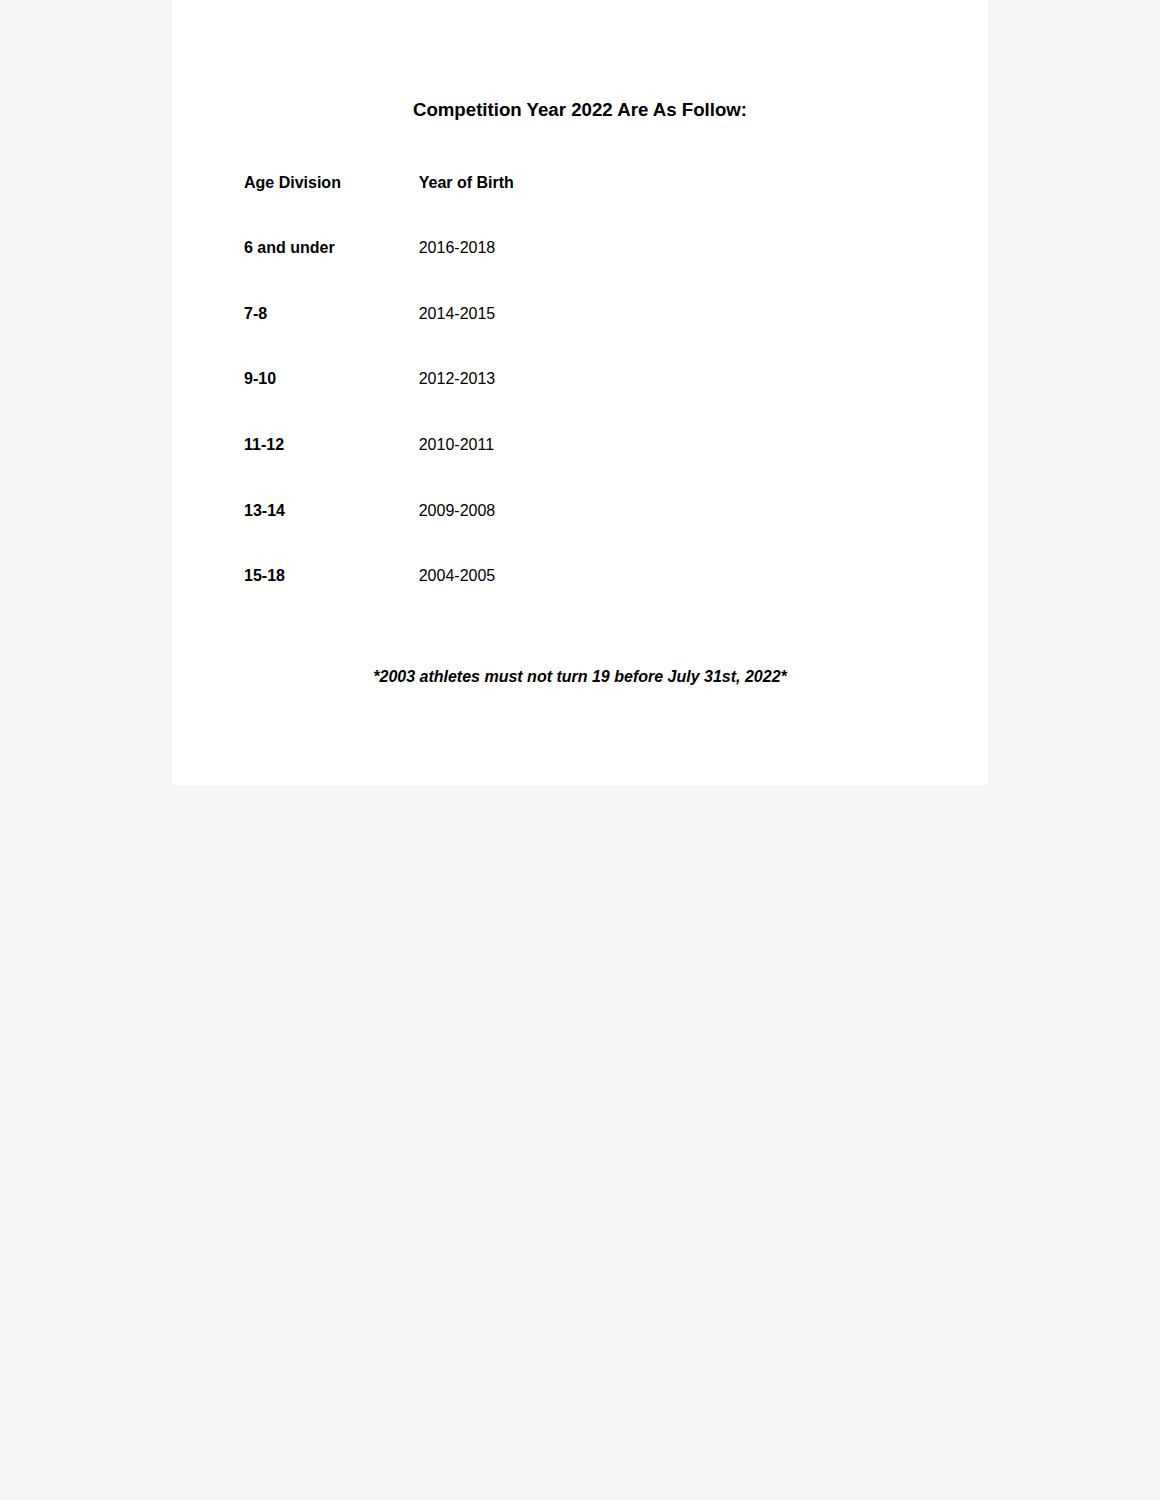Competition Year 2022 Are As Follow:
| Age Division | Year of Birth |
| --- | --- |
| 6 and under | 2016-2018 |
| 7-8 | 2014-2015 |
| 9-10 | 2012-2013 |
| 11-12 | 2010-2011 |
| 13-14 | 2009-2008 |
| 15-18 | 2004-2005 |
*2003 athletes must not turn 19 before July 31st, 2022*